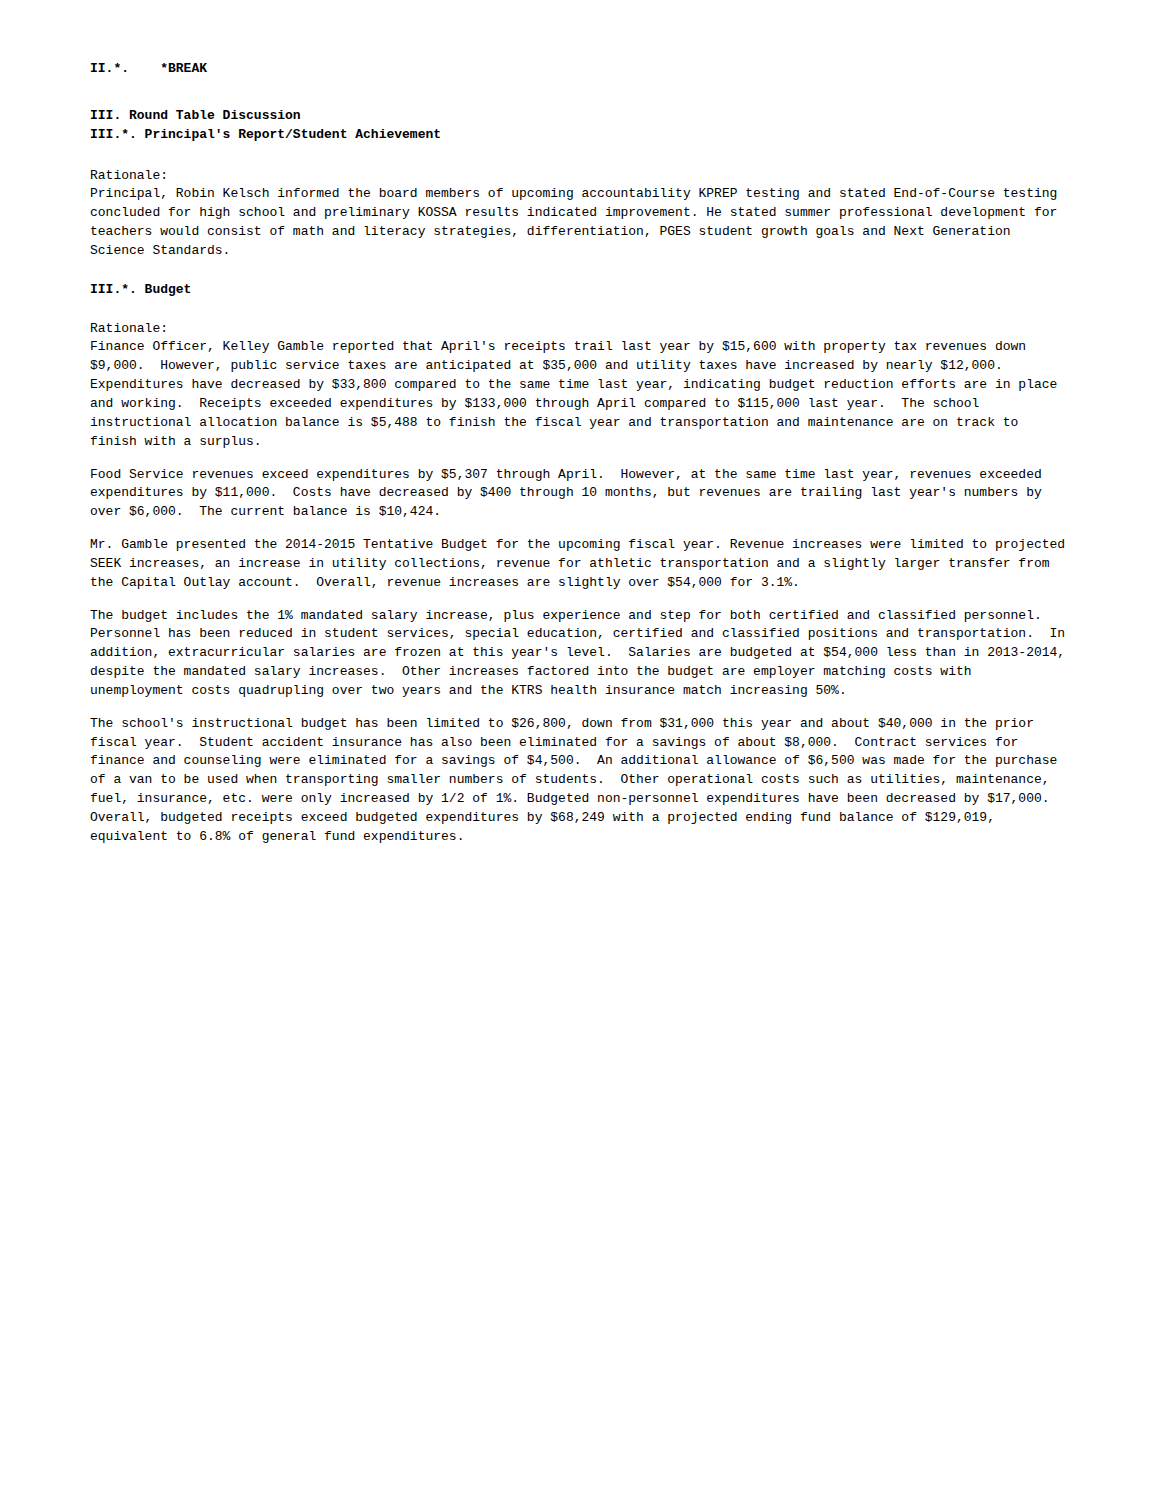II.*. *BREAK
III. Round Table Discussion
III.*. Principal's Report/Student Achievement
Rationale:
Principal, Robin Kelsch informed the board members of upcoming accountability KPREP testing and stated End-of-Course testing concluded for high school and preliminary KOSSA results indicated improvement. He stated summer professional development for teachers would consist of math and literacy strategies, differentiation, PGES student growth goals and Next Generation Science Standards.
III.*. Budget
Rationale:
Finance Officer, Kelley Gamble reported that April's receipts trail last year by $15,600 with property tax revenues down $9,000. However, public service taxes are anticipated at $35,000 and utility taxes have increased by nearly $12,000. Expenditures have decreased by $33,800 compared to the same time last year, indicating budget reduction efforts are in place and working. Receipts exceeded expenditures by $133,000 through April compared to $115,000 last year. The school instructional allocation balance is $5,488 to finish the fiscal year and transportation and maintenance are on track to finish with a surplus.
Food Service revenues exceed expenditures by $5,307 through April. However, at the same time last year, revenues exceeded expenditures by $11,000. Costs have decreased by $400 through 10 months, but revenues are trailing last year's numbers by over $6,000. The current balance is $10,424.
Mr. Gamble presented the 2014-2015 Tentative Budget for the upcoming fiscal year. Revenue increases were limited to projected SEEK increases, an increase in utility collections, revenue for athletic transportation and a slightly larger transfer from the Capital Outlay account. Overall, revenue increases are slightly over $54,000 for 3.1%.
The budget includes the 1% mandated salary increase, plus experience and step for both certified and classified personnel. Personnel has been reduced in student services, special education, certified and classified positions and transportation. In addition, extracurricular salaries are frozen at this year's level. Salaries are budgeted at $54,000 less than in 2013-2014, despite the mandated salary increases. Other increases factored into the budget are employer matching costs with unemployment costs quadrupling over two years and the KTRS health insurance match increasing 50%.
The school's instructional budget has been limited to $26,800, down from $31,000 this year and about $40,000 in the prior fiscal year. Student accident insurance has also been eliminated for a savings of about $8,000. Contract services for finance and counseling were eliminated for a savings of $4,500. An additional allowance of $6,500 was made for the purchase of a van to be used when transporting smaller numbers of students. Other operational costs such as utilities, maintenance, fuel, insurance, etc. were only increased by 1/2 of 1%. Budgeted non-personnel expenditures have been decreased by $17,000. Overall, budgeted receipts exceed budgeted expenditures by $68,249 with a projected ending fund balance of $129,019, equivalent to 6.8% of general fund expenditures.